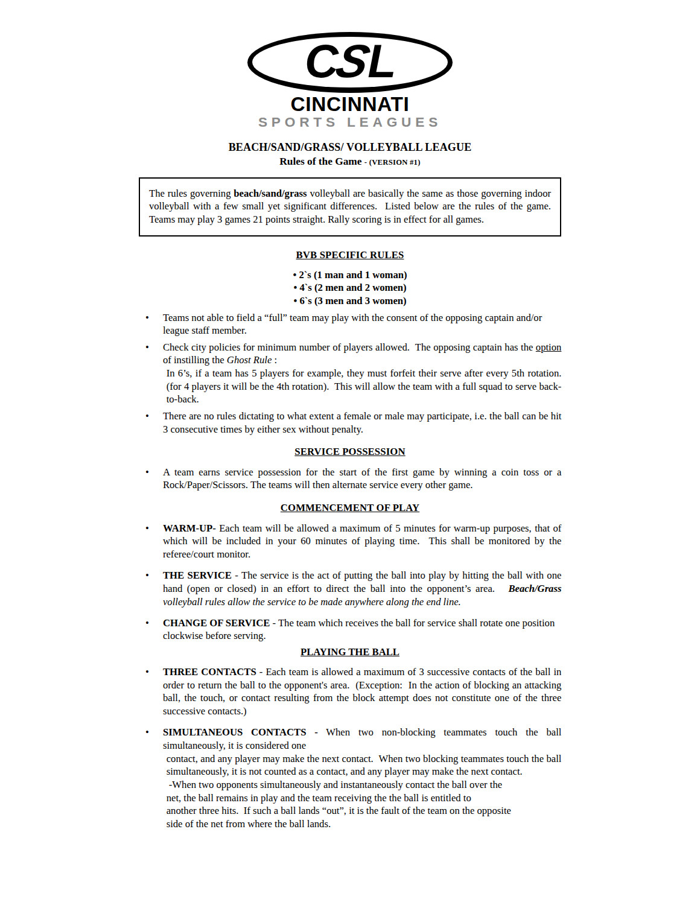CSL
CINCINNATI
SPORTS LEAGUES
BEACH/SAND/GRASS/ VOLLEYBALL LEAGUE
Rules of the Game - (VERSION #1)
The rules governing beach/sand/grass volleyball are basically the same as those governing indoor volleyball with a few small yet significant differences. Listed below are the rules of the game. Teams may play 3 games 21 points straight. Rally scoring is in effect for all games.
BVB SPECIFIC RULES
2`s (1 man and 1 woman)
4`s (2 men and 2 women)
6`s (3 men and 3 women)
Teams not able to field a “full” team may play with the consent of the opposing captain and/or league staff member.
Check city policies for minimum number of players allowed. The opposing captain has the option of instilling the Ghost Rule : In 6’s, if a team has 5 players for example, they must forfeit their serve after every 5th rotation. (for 4 players it will be the 4th rotation). This will allow the team with a full squad to serve back-to-back.
There are no rules dictating to what extent a female or male may participate, i.e. the ball can be hit 3 consecutive times by either sex without penalty.
SERVICE POSSESSION
A team earns service possession for the start of the first game by winning a coin toss or a Rock/Paper/Scissors. The teams will then alternate service every other game.
COMMENCEMENT OF PLAY
WARM-UP- Each team will be allowed a maximum of 5 minutes for warm-up purposes, that of which will be included in your 60 minutes of playing time. This shall be monitored by the referee/court monitor.
THE SERVICE - The service is the act of putting the ball into play by hitting the ball with one hand (open or closed) in an effort to direct the ball into the opponent’s area. Beach/Grass volleyball rules allow the service to be made anywhere along the end line.
CHANGE OF SERVICE - The team which receives the ball for service shall rotate one position clockwise before serving.
PLAYING THE BALL
THREE CONTACTS - Each team is allowed a maximum of 3 successive contacts of the ball in order to return the ball to the opponent's area. (Exception: In the action of blocking an attacking ball, the touch, or contact resulting from the block attempt does not constitute one of the three successive contacts.)
SIMULTANEOUS CONTACTS - When two non-blocking teammates touch the ball simultaneously, it is considered one contact, and any player may make the next contact. When two blocking teammates touch the ball simultaneously, it is not counted as a contact, and any player may make the next contact. -When two opponents simultaneously and instantaneously contact the ball over the net, the ball remains in play and the team receiving the the ball is entitled to another three hits. If such a ball lands “out”, it is the fault of the team on the opposite side of the net from where the ball lands.